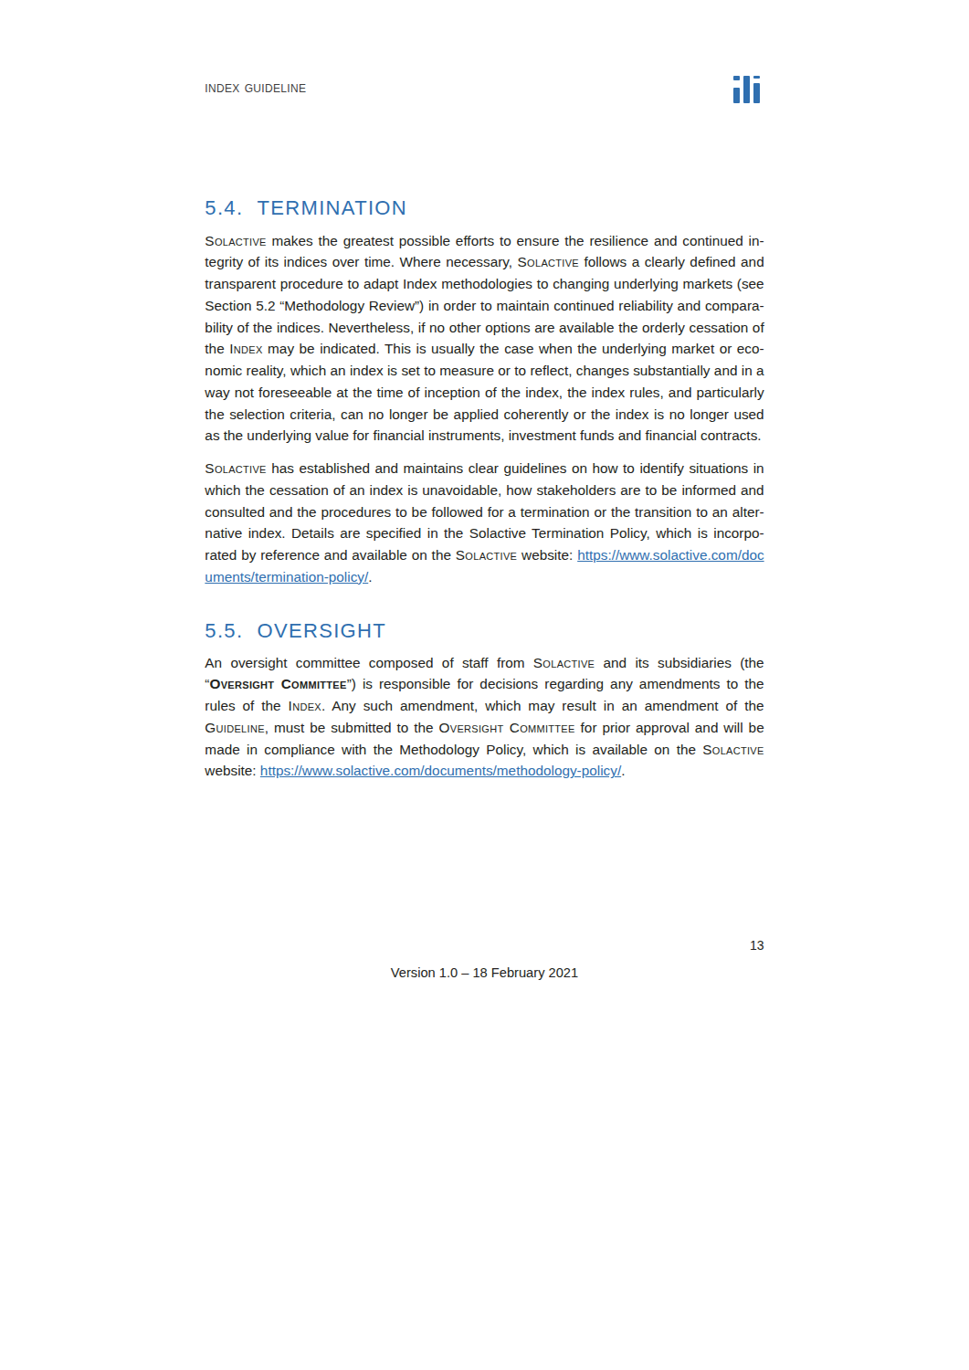Index Guideline
5.4. Termination
Solactive makes the greatest possible efforts to ensure the resilience and continued integrity of its indices over time. Where necessary, Solactive follows a clearly defined and transparent procedure to adapt Index methodologies to changing underlying markets (see Section 5.2 “Methodology Review”) in order to maintain continued reliability and comparability of the indices. Nevertheless, if no other options are available the orderly cessation of the Index may be indicated. This is usually the case when the underlying market or economic reality, which an index is set to measure or to reflect, changes substantially and in a way not foreseeable at the time of inception of the index, the index rules, and particularly the selection criteria, can no longer be applied coherently or the index is no longer used as the underlying value for financial instruments, investment funds and financial contracts.
Solactive has established and maintains clear guidelines on how to identify situations in which the cessation of an index is unavoidable, how stakeholders are to be informed and consulted and the procedures to be followed for a termination or the transition to an alternative index. Details are specified in the Solactive Termination Policy, which is incorporated by reference and available on the Solactive website: https://www.solactive.com/documents/termination-policy/.
5.5. Oversight
An oversight committee composed of staff from Solactive and its subsidiaries (the “Oversight Committee”) is responsible for decisions regarding any amendments to the rules of the Index. Any such amendment, which may result in an amendment of the Guideline, must be submitted to the Oversight Committee for prior approval and will be made in compliance with the Methodology Policy, which is available on the Solactive website: https://www.solactive.com/documents/methodology-policy/.
13
Version 1.0 – 18 February 2021